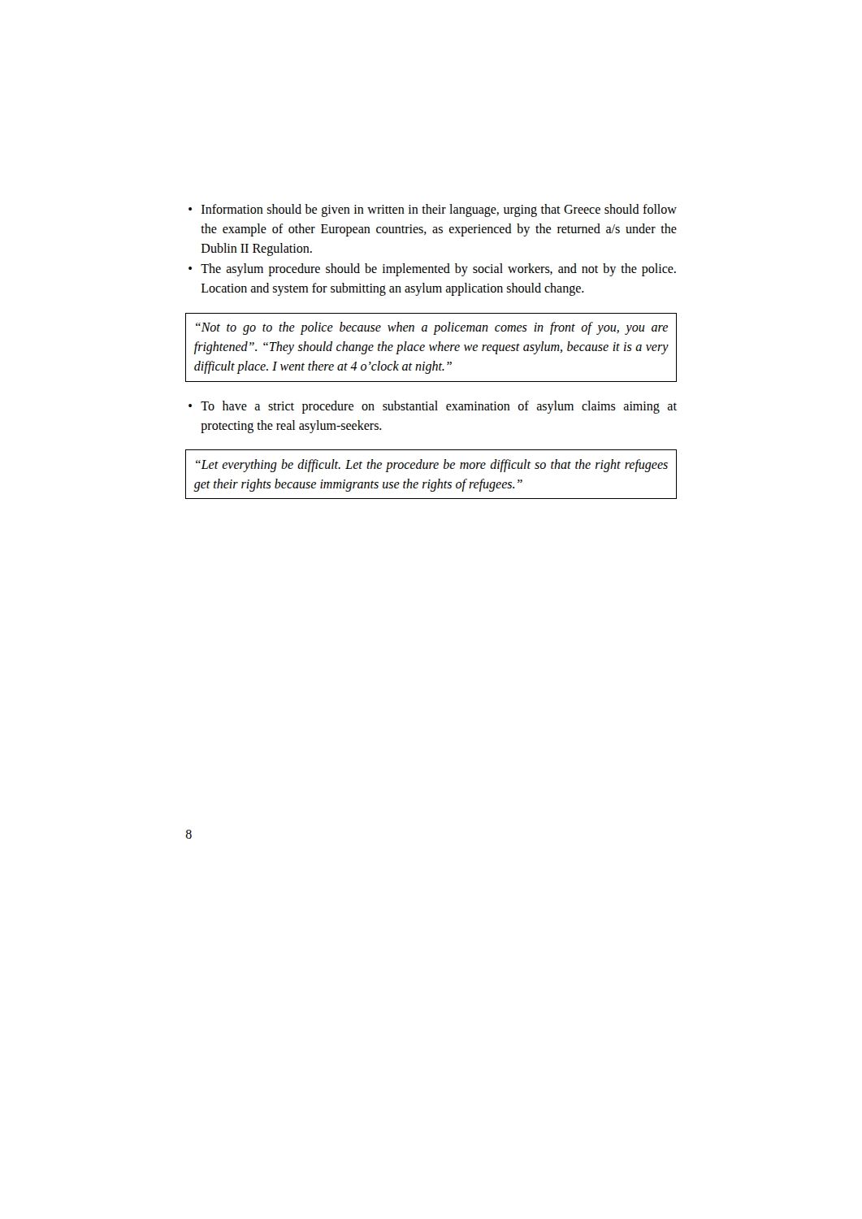Information should be given in written in their language, urging that Greece should follow the example of other European countries, as experienced by the returned a/s under the Dublin II Regulation.
The asylum procedure should be implemented by social workers, and not by the police. Location and system for submitting an asylum application should change.
“Not to go to the police because when a policeman comes in front of you, you are frightened”. “They should change the place where we request asylum, because it is a very difficult place. I went there at 4 o’clock at night.”
To have a strict procedure on substantial examination of asylum claims aiming at protecting the real asylum-seekers.
“Let everything be difficult. Let the procedure be more difficult so that the right refugees get their rights because immigrants use the rights of refugees.”
8